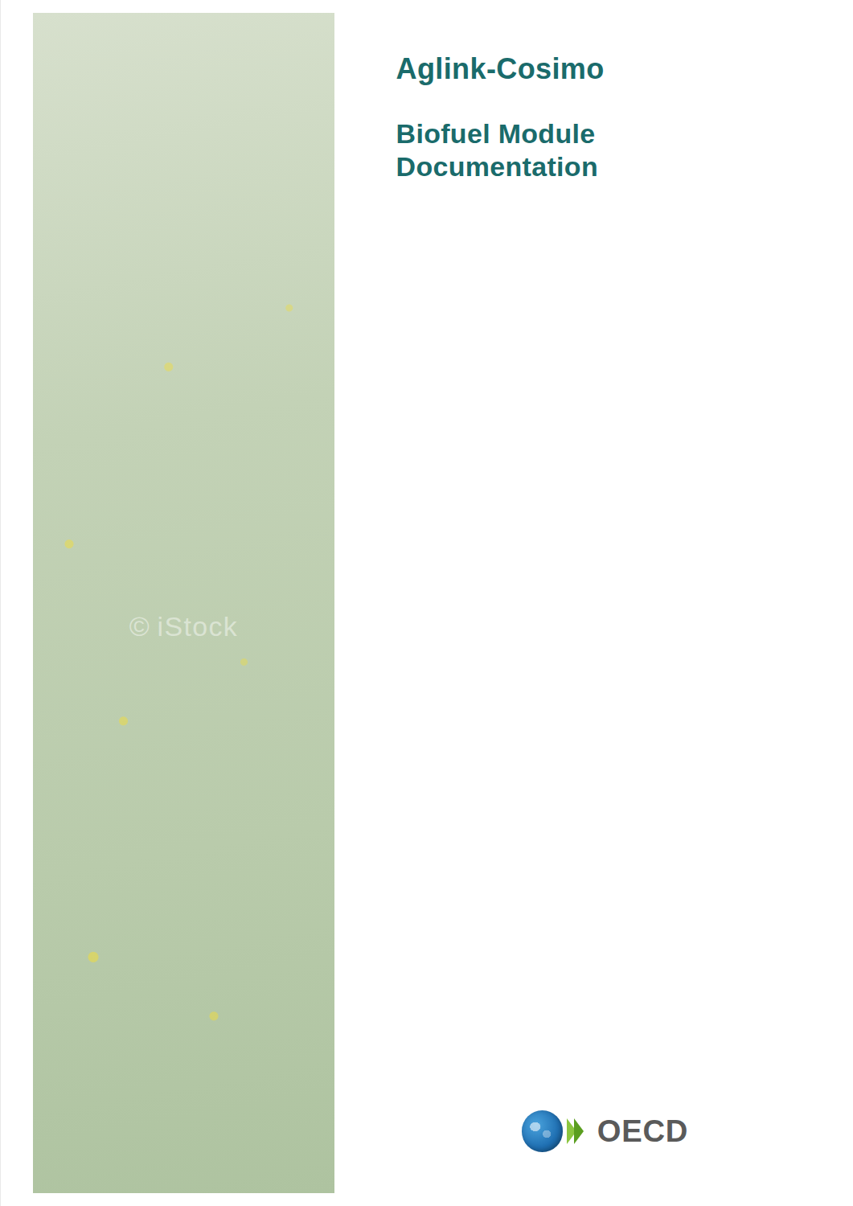iStock
Aglink-Cosimo
Biofuel Module
Documentation
OECD